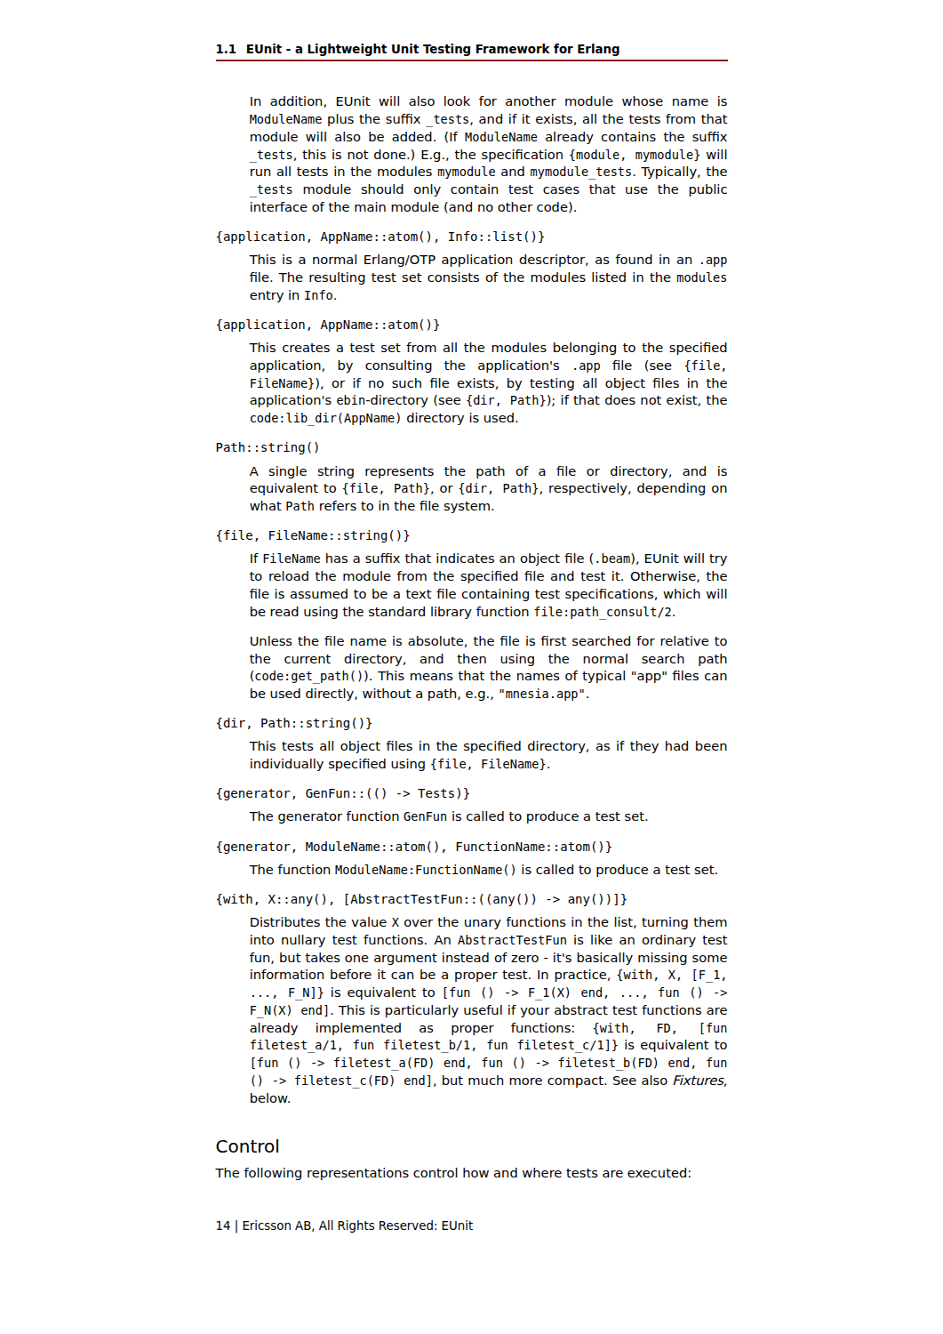1.1 EUnit - a Lightweight Unit Testing Framework for Erlang
In addition, EUnit will also look for another module whose name is ModuleName plus the suffix _tests, and if it exists, all the tests from that module will also be added. (If ModuleName already contains the suffix _tests, this is not done.) E.g., the specification {module, mymodule} will run all tests in the modules mymodule and mymodule_tests. Typically, the _tests module should only contain test cases that use the public interface of the main module (and no other code).
{application, AppName::atom(), Info::list()}
This is a normal Erlang/OTP application descriptor, as found in an .app file. The resulting test set consists of the modules listed in the modules entry in Info.
{application, AppName::atom()}
This creates a test set from all the modules belonging to the specified application, by consulting the application's .app file (see {file, FileName}), or if no such file exists, by testing all object files in the application's ebin-directory (see {dir, Path}); if that does not exist, the code:lib_dir(AppName) directory is used.
Path::string()
A single string represents the path of a file or directory, and is equivalent to {file, Path}, or {dir, Path}, respectively, depending on what Path refers to in the file system.
{file, FileName::string()}
If FileName has a suffix that indicates an object file (.beam), EUnit will try to reload the module from the specified file and test it. Otherwise, the file is assumed to be a text file containing test specifications, which will be read using the standard library function file:path_consult/2.
Unless the file name is absolute, the file is first searched for relative to the current directory, and then using the normal search path (code:get_path()). This means that the names of typical "app" files can be used directly, without a path, e.g., "mnesia.app".
{dir, Path::string()}
This tests all object files in the specified directory, as if they had been individually specified using {file, FileName}.
{generator, GenFun::(() -> Tests)}
The generator function GenFun is called to produce a test set.
{generator, ModuleName::atom(), FunctionName::atom()}
The function ModuleName:FunctionName() is called to produce a test set.
{with, X::any(), [AbstractTestFun::((any()) -> any())]}
Distributes the value X over the unary functions in the list, turning them into nullary test functions. An AbstractTestFun is like an ordinary test fun, but takes one argument instead of zero - it's basically missing some information before it can be a proper test. In practice, {with, X, [F_1, ..., F_N]} is equivalent to [fun () -> F_1(X) end, ..., fun () -> F_N(X) end]. This is particularly useful if your abstract test functions are already implemented as proper functions: {with, FD, [fun filetest_a/1, fun filetest_b/1, fun filetest_c/1]} is equivalent to [fun () -> filetest_a(FD) end, fun () -> filetest_b(FD) end, fun () -> filetest_c(FD) end], but much more compact. See also Fixtures, below.
Control
The following representations control how and where tests are executed:
14 | Ericsson AB, All Rights Reserved: EUnit